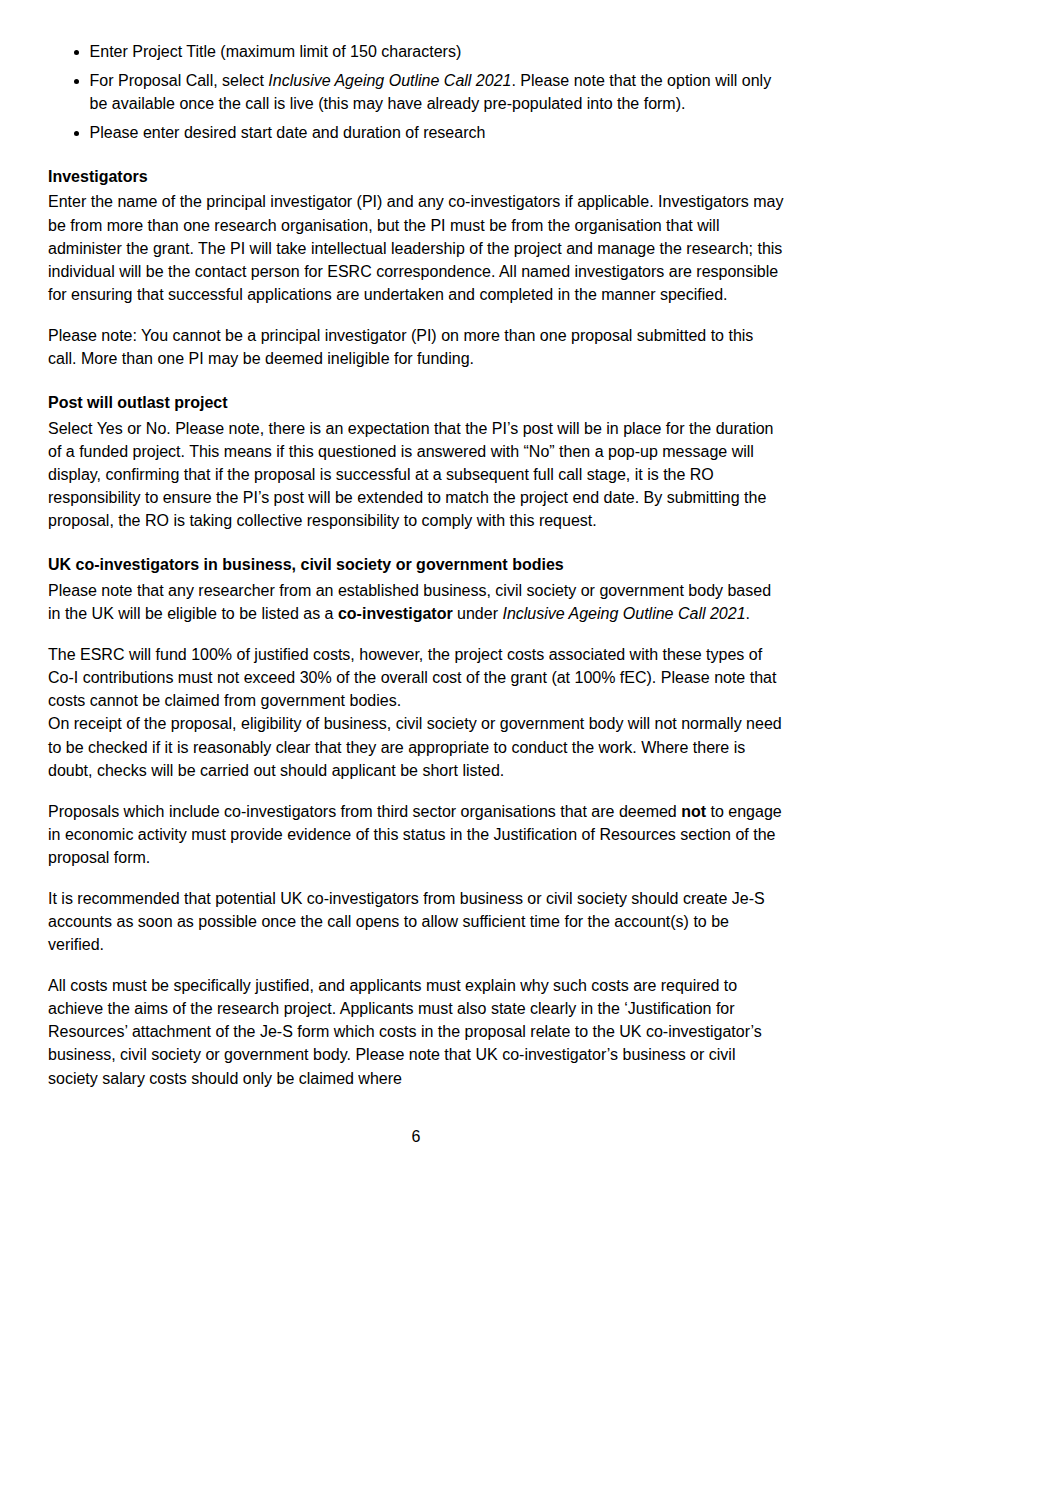Enter Project Title (maximum limit of 150 characters)
For Proposal Call, select Inclusive Ageing Outline Call 2021. Please note that the option will only be available once the call is live (this may have already pre-populated into the form).
Please enter desired start date and duration of research
Investigators
Enter the name of the principal investigator (PI) and any co-investigators if applicable. Investigators may be from more than one research organisation, but the PI must be from the organisation that will administer the grant. The PI will take intellectual leadership of the project and manage the research; this individual will be the contact person for ESRC correspondence. All named investigators are responsible for ensuring that successful applications are undertaken and completed in the manner specified.
Please note: You cannot be a principal investigator (PI) on more than one proposal submitted to this call. More than one PI may be deemed ineligible for funding.
Post will outlast project
Select Yes or No. Please note, there is an expectation that the PI’s post will be in place for the duration of a funded project. This means if this questioned is answered with “No” then a pop-up message will display, confirming that if the proposal is successful at a subsequent full call stage, it is the RO responsibility to ensure the PI’s post will be extended to match the project end date. By submitting the proposal, the RO is taking collective responsibility to comply with this request.
UK co-investigators in business, civil society or government bodies
Please note that any researcher from an established business, civil society or government body based in the UK will be eligible to be listed as a co-investigator under Inclusive Ageing Outline Call 2021.
The ESRC will fund 100% of justified costs, however, the project costs associated with these types of Co-I contributions must not exceed 30% of the overall cost of the grant (at 100% fEC). Please note that costs cannot be claimed from government bodies.
On receipt of the proposal, eligibility of business, civil society or government body will not normally need to be checked if it is reasonably clear that they are appropriate to conduct the work. Where there is doubt, checks will be carried out should applicant be short listed.
Proposals which include co-investigators from third sector organisations that are deemed not to engage in economic activity must provide evidence of this status in the Justification of Resources section of the proposal form.
It is recommended that potential UK co-investigators from business or civil society should create Je-S accounts as soon as possible once the call opens to allow sufficient time for the account(s) to be verified.
All costs must be specifically justified, and applicants must explain why such costs are required to achieve the aims of the research project. Applicants must also state clearly in the ‘Justification for Resources’ attachment of the Je-S form which costs in the proposal relate to the UK co-investigator’s business, civil society or government body. Please note that UK co-investigator’s business or civil society salary costs should only be claimed where
6